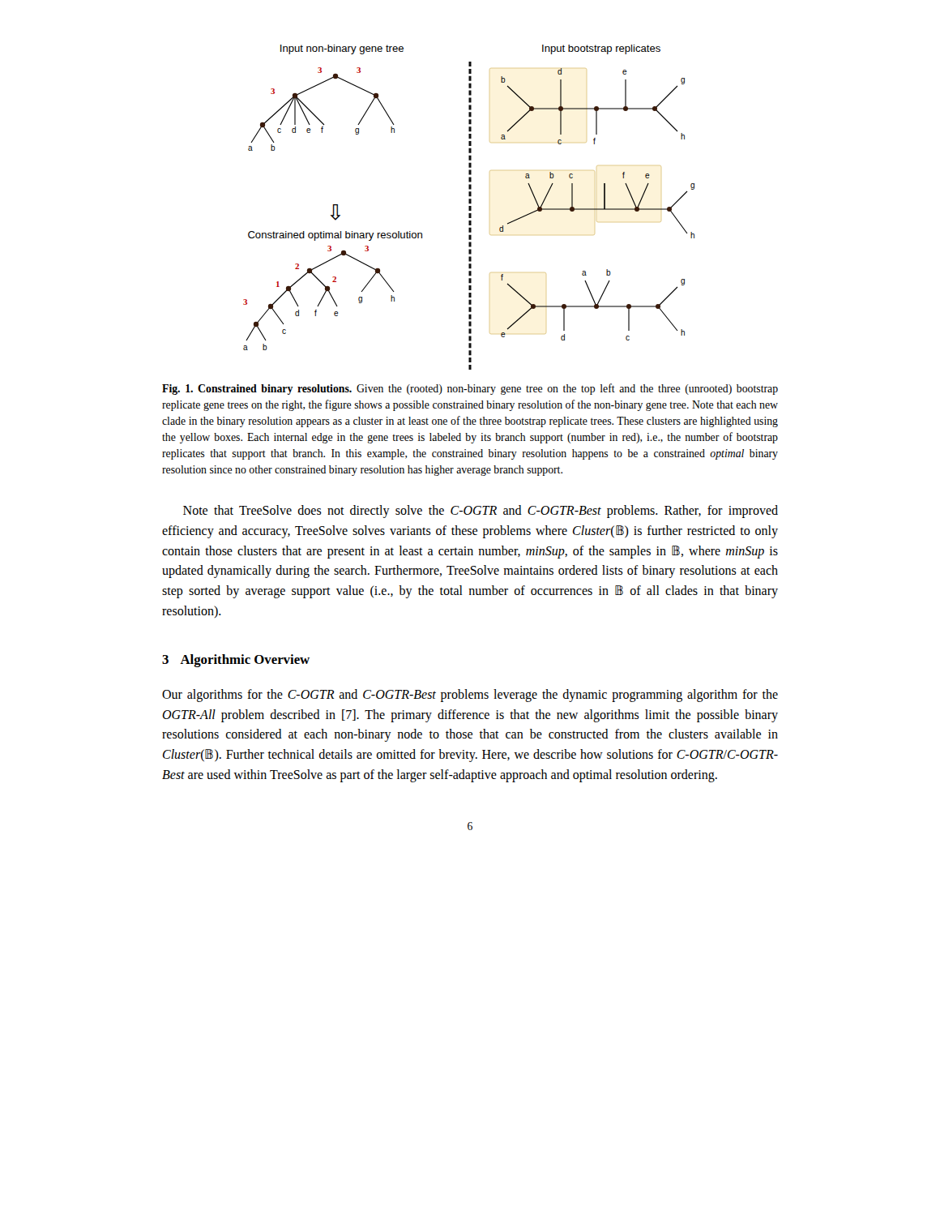Input non-binary gene tree Input bootstrap replicates
3 3 3 a b c d e f g h
⇩
Constrained optimal binary resolution
3 3 2 2 1 3 a b c d f e g h
b a d c f e g h a b c f e d g h f e d a b c g h
Fig. 1. Constrained binary resolutions. Given the (rooted) non-binary gene tree on the top left and the three (unrooted) bootstrap replicate gene trees on the right, the figure shows a possible constrained binary resolution of the non-binary gene tree. Note that each new clade in the binary resolution appears as a cluster in at least one of the three bootstrap replicate trees. These clusters are highlighted using the yellow boxes. Each internal edge in the gene trees is labeled by its branch support (number in red), i.e., the number of bootstrap replicates that support that branch. In this example, the constrained binary resolution happens to be a constrained optimal binary resolution since no other constrained binary resolution has higher average branch support.
Note that TreeSolve does not directly solve the C-OGTR and C-OGTR-Best problems. Rather, for improved efficiency and accuracy, TreeSolve solves variants of these problems where Cluster(𝔹) is further restricted to only contain those clusters that are present in at least a certain number, minSup, of the samples in 𝔹, where minSup is updated dynamically during the search. Furthermore, TreeSolve maintains ordered lists of binary resolutions at each step sorted by average support value (i.e., by the total number of occurrences in 𝔹 of all clades in that binary resolution).
3 Algorithmic Overview
Our algorithms for the C-OGTR and C-OGTR-Best problems leverage the dynamic programming algorithm for the OGTR-All problem described in [7]. The primary difference is that the new algorithms limit the possible binary resolutions considered at each non-binary node to those that can be constructed from the clusters available in Cluster(𝔹). Further technical details are omitted for brevity. Here, we describe how solutions for C-OGTR/C-OGTR-Best are used within TreeSolve as part of the larger self-adaptive approach and optimal resolution ordering.
6